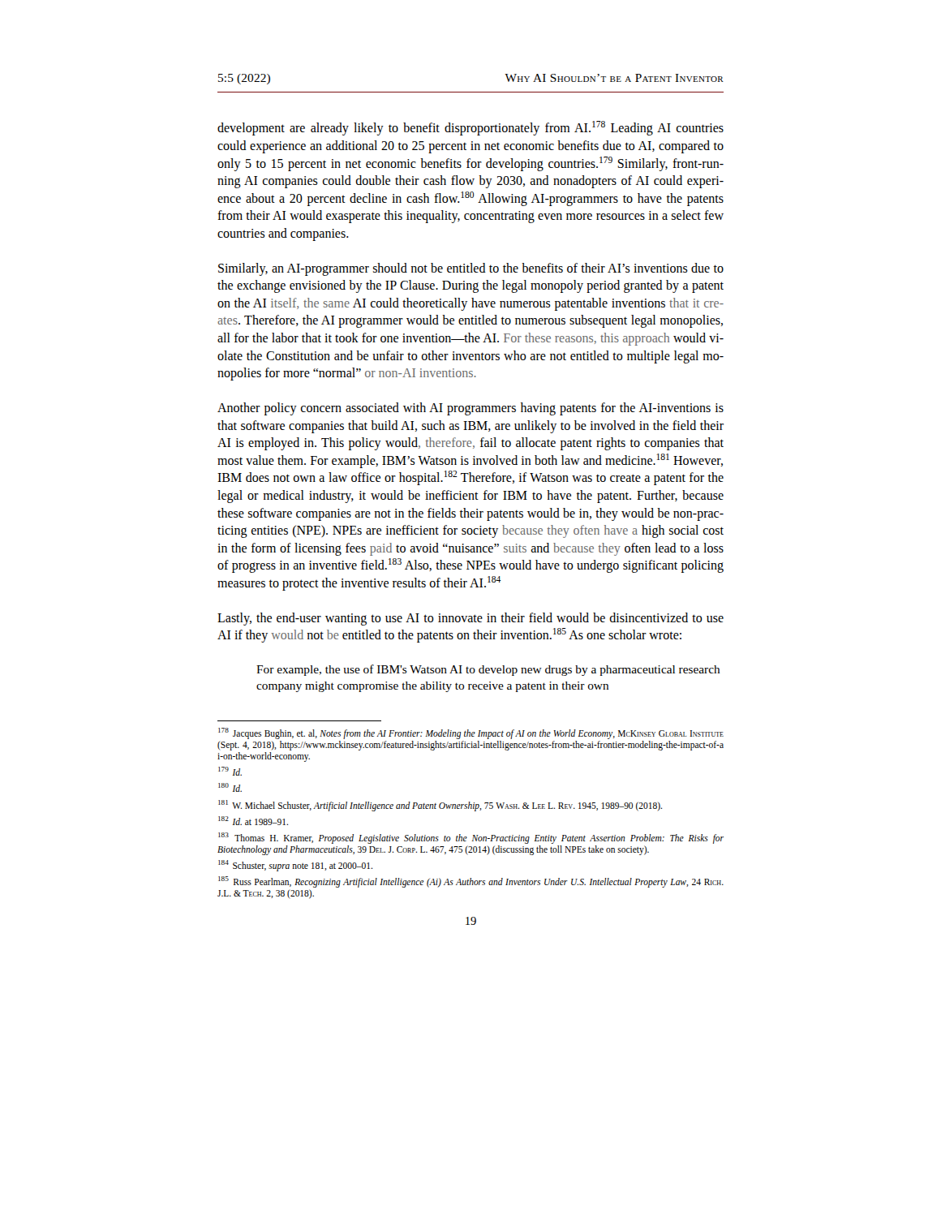5:5 (2022)
Why AI Shouldn’t be a Patent Inventor
development are already likely to benefit disproportionately from AI.178 Leading AI countries could experience an additional 20 to 25 percent in net economic benefits due to AI, compared to only 5 to 15 percent in net economic benefits for developing countries.179 Similarly, front-running AI companies could double their cash flow by 2030, and nonadopters of AI could experience about a 20 percent decline in cash flow.180 Allowing AI-programmers to have the patents from their AI would exasperate this inequality, concentrating even more resources in a select few countries and companies.
Similarly, an AI-programmer should not be entitled to the benefits of their AI’s inventions due to the exchange envisioned by the IP Clause. During the legal monopoly period granted by a patent on the AI itself, the same AI could theoretically have numerous patentable inventions that it creates. Therefore, the AI programmer would be entitled to numerous subsequent legal monopolies, all for the labor that it took for one invention—the AI. For these reasons, this approach would violate the Constitution and be unfair to other inventors who are not entitled to multiple legal monopolies for more “normal” or non-AI inventions.
Another policy concern associated with AI programmers having patents for the AI-inventions is that software companies that build AI, such as IBM, are unlikely to be involved in the field their AI is employed in. This policy would, therefore, fail to allocate patent rights to companies that most value them. For example, IBM’s Watson is involved in both law and medicine.181 However, IBM does not own a law office or hospital.182 Therefore, if Watson was to create a patent for the legal or medical industry, it would be inefficient for IBM to have the patent. Further, because these software companies are not in the fields their patents would be in, they would be non-practicing entities (NPE). NPEs are inefficient for society because they often have a high social cost in the form of licensing fees paid to avoid “nuisance” suits and because they often lead to a loss of progress in an inventive field.183 Also, these NPEs would have to undergo significant policing measures to protect the inventive results of their AI.184
Lastly, the end-user wanting to use AI to innovate in their field would be disincentivized to use AI if they would not be entitled to the patents on their invention.185 As one scholar wrote:
For example, the use of IBM's Watson AI to develop new drugs by a pharmaceutical research company might compromise the ability to receive a patent in their own
178 Jacques Bughin, et. al, Notes from the AI Frontier: Modeling the Impact of AI on the World Economy, McKinsey Global Institute (Sept. 4, 2018), https://www.mckinsey.com/featured-insights/artificial-intelligence/notes-from-the-ai-frontier-modeling-the-impact-of-ai-on-the-world-economy.
179 Id.
180 Id.
181 W. Michael Schuster, Artificial Intelligence and Patent Ownership, 75 Wash. & Lee L. Rev. 1945, 1989–90 (2018).
182 Id. at 1989–91.
183 Thomas H. Kramer, Proposed Legislative Solutions to the Non-Practicing Entity Patent Assertion Problem: The Risks for Biotechnology and Pharmaceuticals, 39 Del. J. Corp. L. 467, 475 (2014) (discussing the toll NPEs take on society).
184 Schuster, supra note 181, at 2000–01.
185 Russ Pearlman, Recognizing Artificial Intelligence (Ai) As Authors and Inventors Under U.S. Intellectual Property Law, 24 Rich. J.L. & Tech. 2, 38 (2018).
19